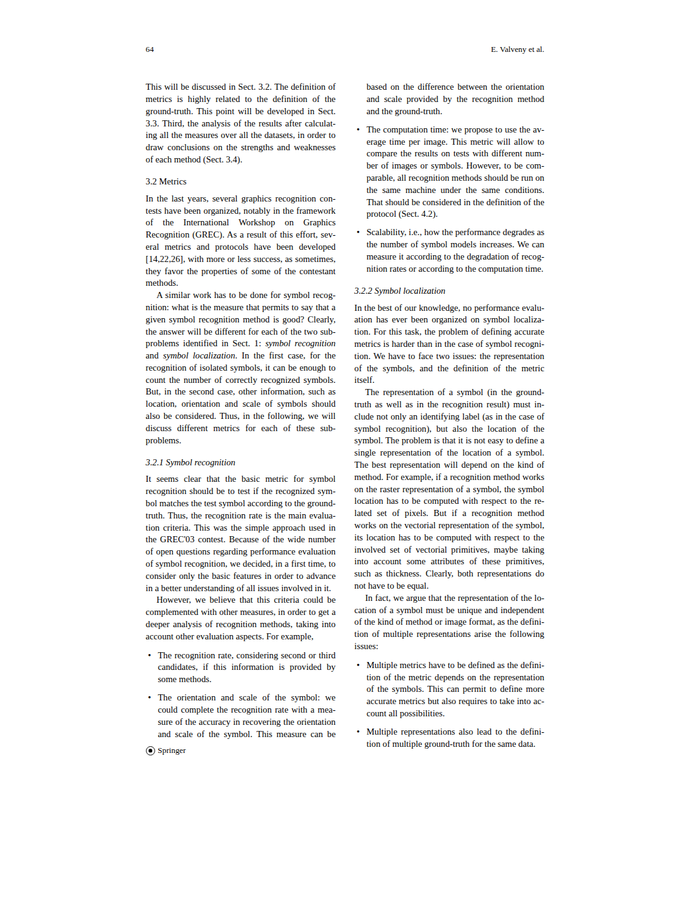64 E. Valveny et al.
This will be discussed in Sect. 3.2. The definition of metrics is highly related to the definition of the ground-truth. This point will be developed in Sect. 3.3. Third, the analysis of the results after calculating all the measures over all the datasets, in order to draw conclusions on the strengths and weaknesses of each method (Sect. 3.4).
3.2 Metrics
In the last years, several graphics recognition contests have been organized, notably in the framework of the International Workshop on Graphics Recognition (GREC). As a result of this effort, several metrics and protocols have been developed [14,22,26], with more or less success, as sometimes, they favor the properties of some of the contestant methods.
A similar work has to be done for symbol recognition: what is the measure that permits to say that a given symbol recognition method is good? Clearly, the answer will be different for each of the two sub-problems identified in Sect. 1: symbol recognition and symbol localization. In the first case, for the recognition of isolated symbols, it can be enough to count the number of correctly recognized symbols. But, in the second case, other information, such as location, orientation and scale of symbols should also be considered. Thus, in the following, we will discuss different metrics for each of these sub-problems.
3.2.1 Symbol recognition
It seems clear that the basic metric for symbol recognition should be to test if the recognized symbol matches the test symbol according to the ground-truth. Thus, the recognition rate is the main evaluation criteria. This was the simple approach used in the GREC'03 contest. Because of the wide number of open questions regarding performance evaluation of symbol recognition, we decided, in a first time, to consider only the basic features in order to advance in a better understanding of all issues involved in it.
However, we believe that this criteria could be complemented with other measures, in order to get a deeper analysis of recognition methods, taking into account other evaluation aspects. For example,
The recognition rate, considering second or third candidates, if this information is provided by some methods.
The orientation and scale of the symbol: we could complete the recognition rate with a measure of the accuracy in recovering the orientation and scale of the symbol. This measure can be based on the difference between the orientation and scale provided by the recognition method and the ground-truth.
The computation time: we propose to use the average time per image. This metric will allow to compare the results on tests with different number of images or symbols. However, to be comparable, all recognition methods should be run on the same machine under the same conditions. That should be considered in the definition of the protocol (Sect. 4.2).
Scalability, i.e., how the performance degrades as the number of symbol models increases. We can measure it according to the degradation of recognition rates or according to the computation time.
3.2.2 Symbol localization
In the best of our knowledge, no performance evaluation has ever been organized on symbol localization. For this task, the problem of defining accurate metrics is harder than in the case of symbol recognition. We have to face two issues: the representation of the symbols, and the definition of the metric itself.
The representation of a symbol (in the ground-truth as well as in the recognition result) must include not only an identifying label (as in the case of symbol recognition), but also the location of the symbol. The problem is that it is not easy to define a single representation of the location of a symbol. The best representation will depend on the kind of method. For example, if a recognition method works on the raster representation of a symbol, the symbol location has to be computed with respect to the related set of pixels. But if a recognition method works on the vectorial representation of the symbol, its location has to be computed with respect to the involved set of vectorial primitives, maybe taking into account some attributes of these primitives, such as thickness. Clearly, both representations do not have to be equal.
In fact, we argue that the representation of the location of a symbol must be unique and independent of the kind of method or image format, as the definition of multiple representations arise the following issues:
Multiple metrics have to be defined as the definition of the metric depends on the representation of the symbols. This can permit to define more accurate metrics but also requires to take into account all possibilities.
Multiple representations also lead to the definition of multiple ground-truth for the same data.
Springer